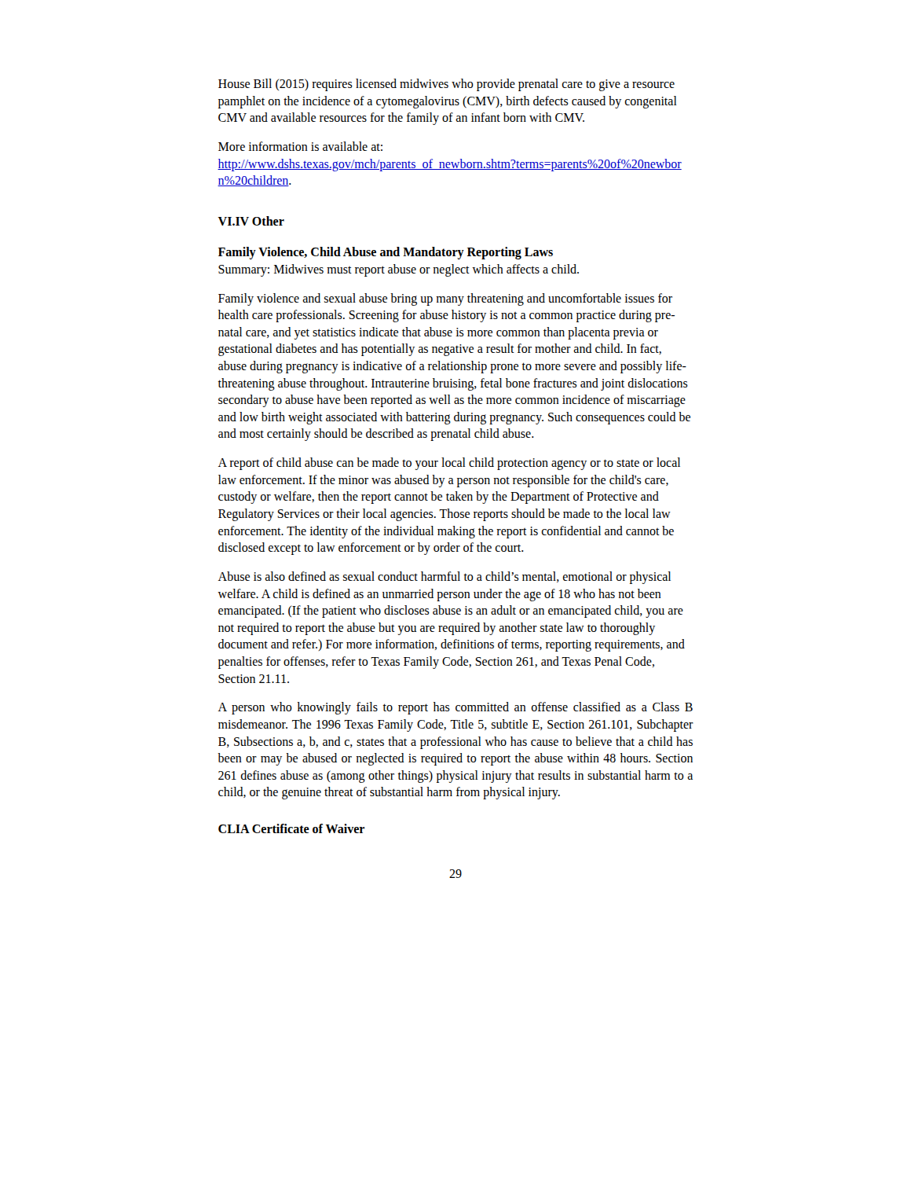House Bill (2015) requires licensed midwives who provide prenatal care to give a resource pamphlet on the incidence of a cytomegalovirus (CMV), birth defects caused by congenital CMV and available resources for the family of an infant born with CMV.
More information is available at:
http://www.dshs.texas.gov/mch/parents_of_newborn.shtm?terms=parents%20of%20newborn%20children.
VI.IV Other
Family Violence, Child Abuse and Mandatory Reporting Laws
Summary: Midwives must report abuse or neglect which affects a child.
Family violence and sexual abuse bring up many threatening and uncomfortable issues for health care professionals. Screening for abuse history is not a common practice during pre-natal care, and yet statistics indicate that abuse is more common than placenta previa or gestational diabetes and has potentially as negative a result for mother and child. In fact, abuse during pregnancy is indicative of a relationship prone to more severe and possibly life-threatening abuse throughout. Intrauterine bruising, fetal bone fractures and joint dislocations secondary to abuse have been reported as well as the more common incidence of miscarriage and low birth weight associated with battering during pregnancy. Such consequences could be and most certainly should be described as prenatal child abuse.
A report of child abuse can be made to your local child protection agency or to state or local law enforcement. If the minor was abused by a person not responsible for the child's care, custody or welfare, then the report cannot be taken by the Department of Protective and Regulatory Services or their local agencies. Those reports should be made to the local law enforcement. The identity of the individual making the report is confidential and cannot be disclosed except to law enforcement or by order of the court.
Abuse is also defined as sexual conduct harmful to a child’s mental, emotional or physical welfare. A child is defined as an unmarried person under the age of 18 who has not been emancipated. (If the patient who discloses abuse is an adult or an emancipated child, you are not required to report the abuse but you are required by another state law to thoroughly document and refer.) For more information, definitions of terms, reporting requirements, and penalties for offenses, refer to Texas Family Code, Section 261, and Texas Penal Code, Section 21.11.
A person who knowingly fails to report has committed an offense classified as a Class B misdemeanor. The 1996 Texas Family Code, Title 5, subtitle E, Section 261.101, Subchapter B, Subsections a, b, and c, states that a professional who has cause to believe that a child has been or may be abused or neglected is required to report the abuse within 48 hours. Section 261 defines abuse as (among other things) physical injury that results in substantial harm to a child, or the genuine threat of substantial harm from physical injury.
CLIA Certificate of Waiver
29